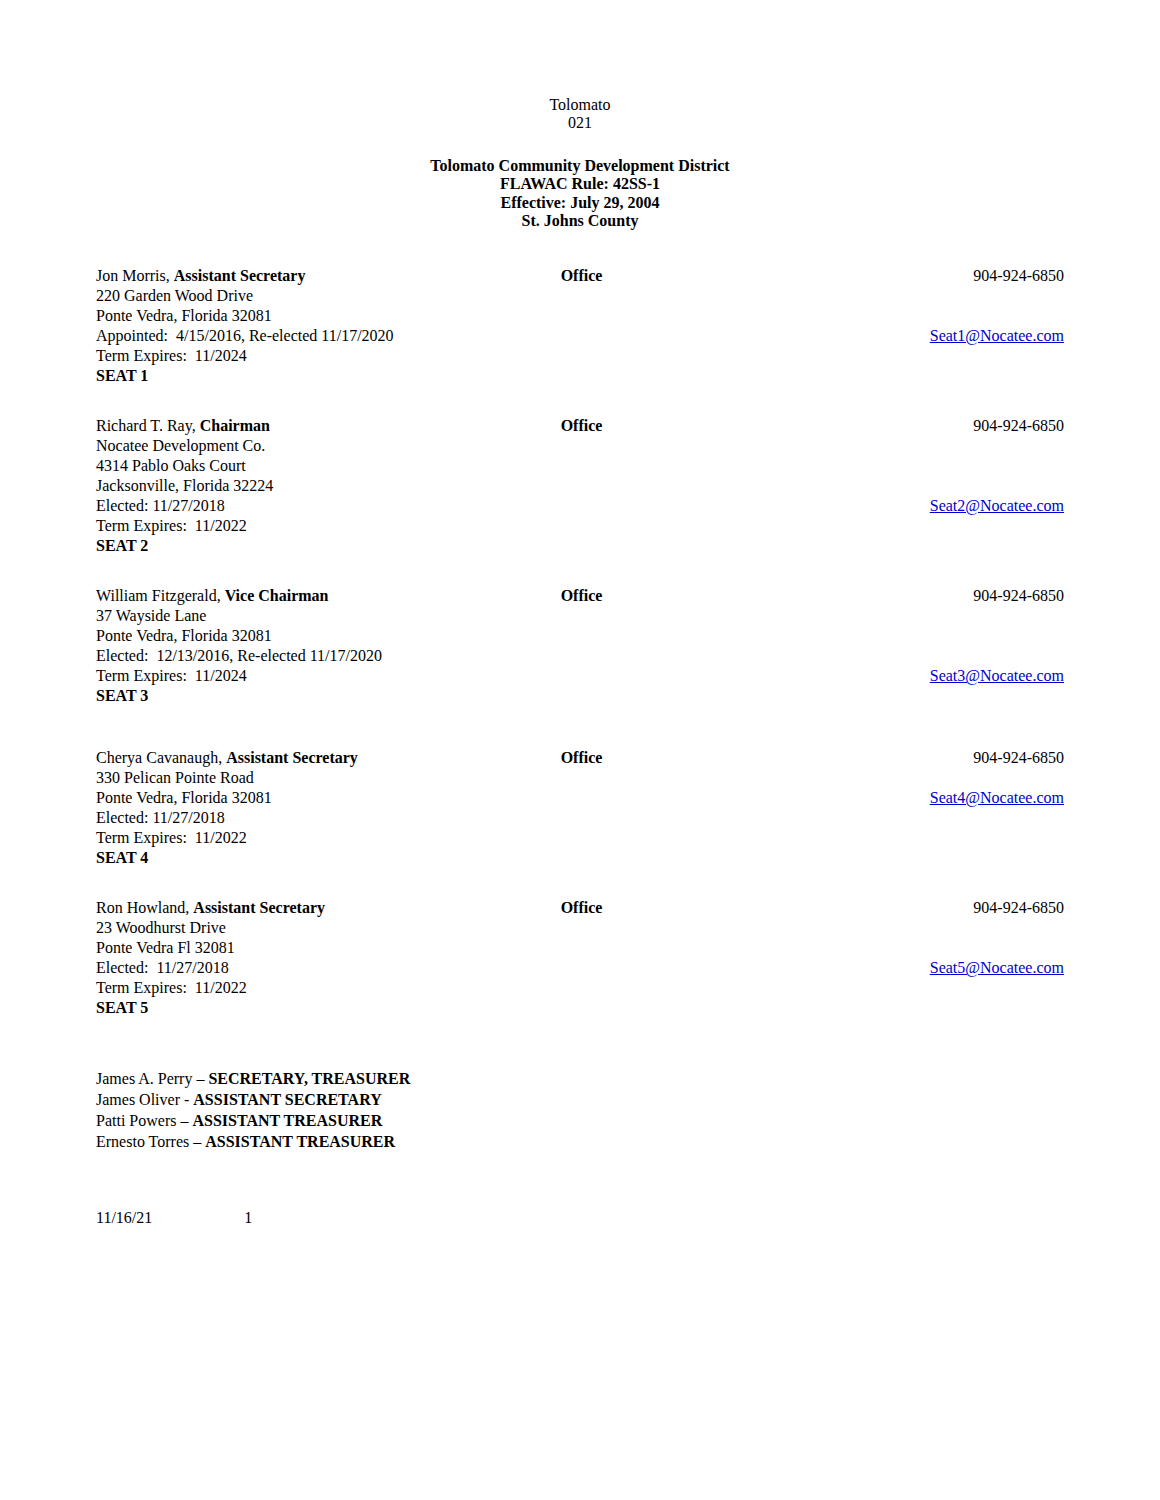Tolomato
021
Tolomato Community Development District
FLAWAC Rule: 42SS-1
Effective: July 29, 2004
St. Johns County
| Jon Morris, Assistant Secretary 220 Garden Wood Drive Ponte Vedra, Florida 32081 Appointed: 4/15/2016, Re-elected 11/17/2020 Term Expires: 11/2024 SEAT 1 | Office | 904-924-6850 Seat1@Nocatee.com |
| Richard T. Ray, Chairman Nocatee Development Co. 4314 Pablo Oaks Court Jacksonville, Florida 32224 Elected: 11/27/2018 Term Expires: 11/2022 SEAT 2 | Office | 904-924-6850 Seat2@Nocatee.com |
| William Fitzgerald, Vice Chairman 37 Wayside Lane Ponte Vedra, Florida 32081 Elected: 12/13/2016, Re-elected 11/17/2020 Term Expires: 11/2024 SEAT 3 | Office | 904-924-6850 Seat3@Nocatee.com |
| Cherya Cavanaugh, Assistant Secretary 330 Pelican Pointe Road Ponte Vedra, Florida 32081 Elected: 11/27/2018 Term Expires: 11/2022 SEAT 4 | Office | 904-924-6850 Seat4@Nocatee.com |
| Ron Howland, Assistant Secretary 23 Woodhurst Drive Ponte Vedra Fl 32081 Elected: 11/27/2018 Term Expires: 11/2022 SEAT 5 | Office | 904-924-6850 Seat5@Nocatee.com |
James A. Perry – SECRETARY, TREASURER
James Oliver - ASSISTANT SECRETARY
Patti Powers – ASSISTANT TREASURER
Ernesto Torres – ASSISTANT TREASURER
11/16/21 1